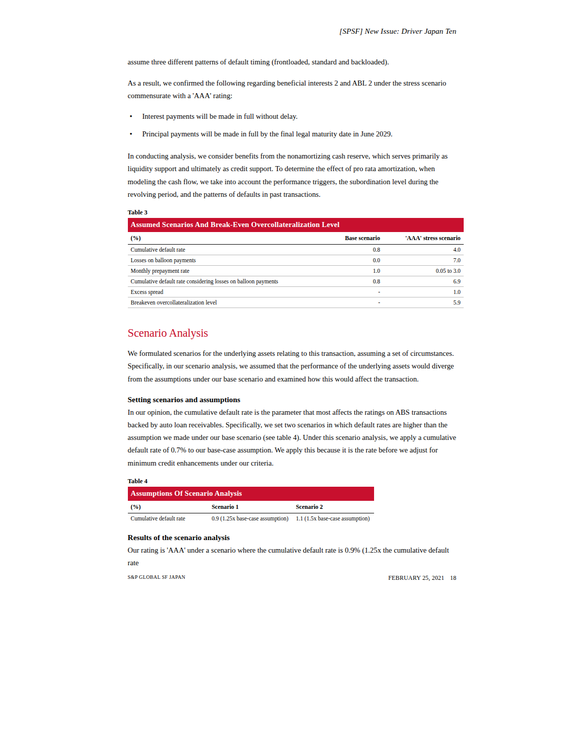[SPSF] New Issue: Driver Japan Ten
assume three different patterns of default timing (frontloaded, standard and backloaded).
As a result, we confirmed the following regarding beneficial interests 2 and ABL 2 under the stress scenario commensurate with a 'AAA' rating:
Interest payments will be made in full without delay.
Principal payments will be made in full by the final legal maturity date in June 2029.
In conducting analysis, we consider benefits from the nonamortizing cash reserve, which serves primarily as liquidity support and ultimately as credit support. To determine the effect of pro rata amortization, when modeling the cash flow, we take into account the performance triggers, the subordination level during the revolving period, and the patterns of defaults in past transactions.
Table 3
| Assumed Scenarios And Break-Even Overcollateralization Level |
| (%) | Base scenario | 'AAA' stress scenario |
| Cumulative default rate | 0.8 | 4.0 |
| Losses on balloon payments | 0.0 | 7.0 |
| Monthly prepayment rate | 1.0 | 0.05 to 3.0 |
| Cumulative default rate considering losses on balloon payments | 0.8 | 6.9 |
| Excess spread | - | 1.0 |
| Breakeven overcollateralization level | - | 5.9 |
Scenario Analysis
We formulated scenarios for the underlying assets relating to this transaction, assuming a set of circumstances. Specifically, in our scenario analysis, we assumed that the performance of the underlying assets would diverge from the assumptions under our base scenario and examined how this would affect the transaction.
Setting scenarios and assumptions
In our opinion, the cumulative default rate is the parameter that most affects the ratings on ABS transactions backed by auto loan receivables. Specifically, we set two scenarios in which default rates are higher than the assumption we made under our base scenario (see table 4). Under this scenario analysis, we apply a cumulative default rate of 0.7% to our base-case assumption. We apply this because it is the rate before we adjust for minimum credit enhancements under our criteria.
Table 4
| Assumptions Of Scenario Analysis |
| (%) | Scenario 1 | Scenario 2 |
| Cumulative default rate | 0.9 (1.25x base-case assumption) | 1.1 (1.5x base-case assumption) |
Results of the scenario analysis
Our rating is 'AAA' under a scenario where the cumulative default rate is 0.9% (1.25x the cumulative default rate
S&P GLOBAL SF JAPAN
FEBRUARY 25, 202118